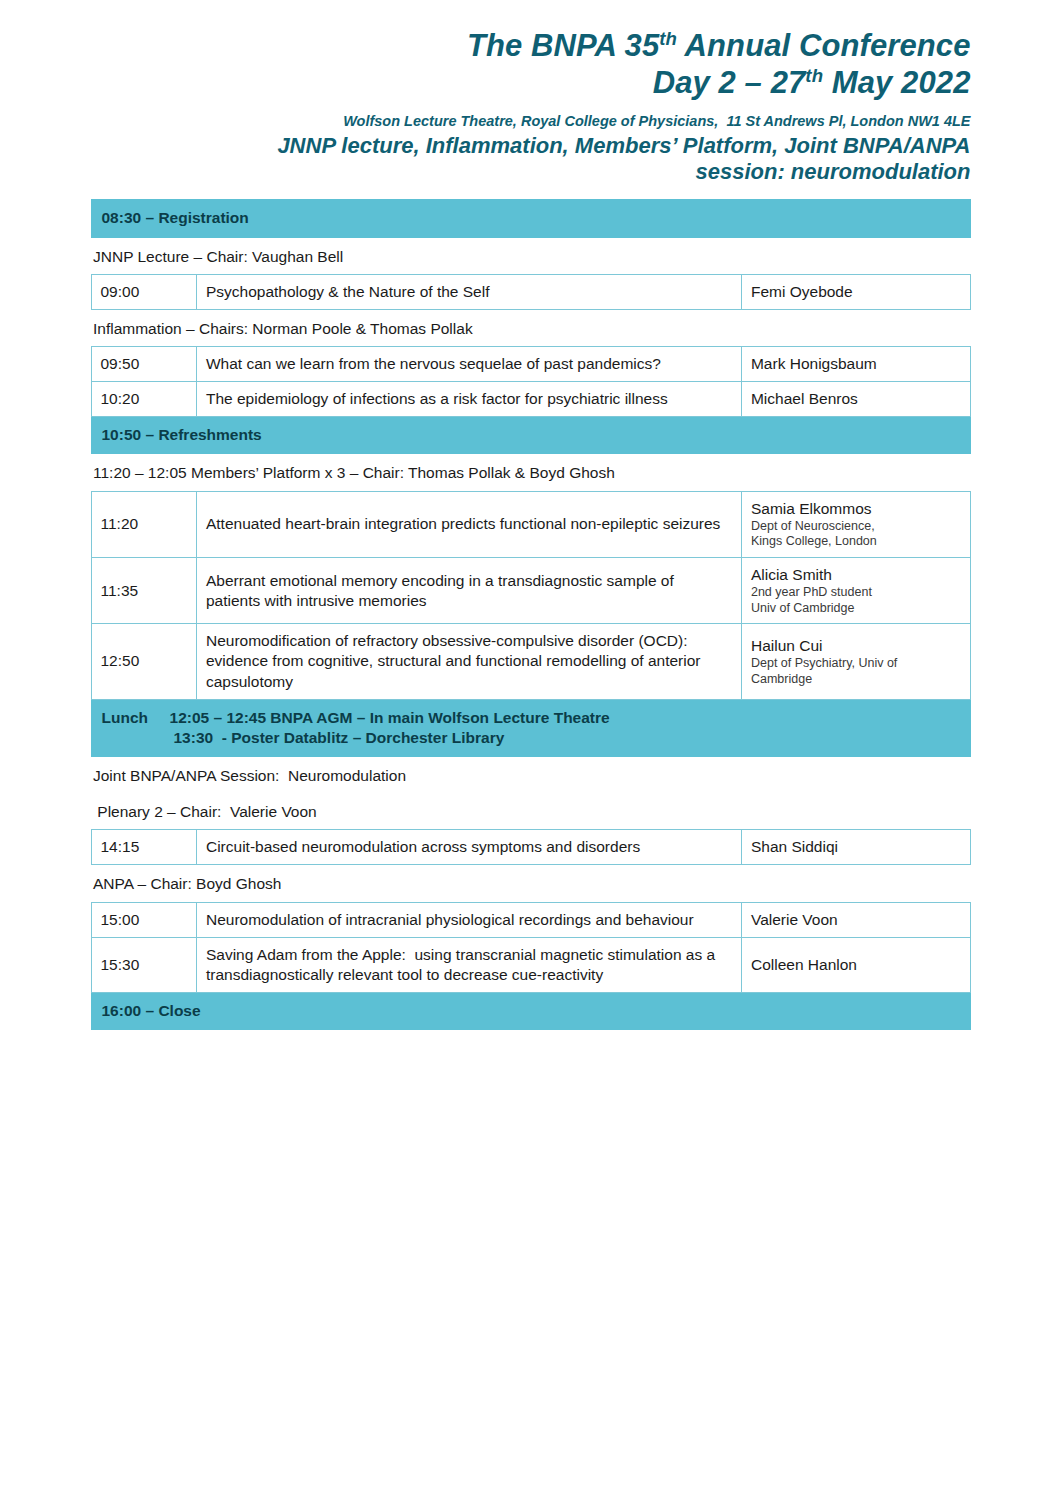The BNPA 35th Annual Conference
Day 2 – 27th May 2022
Wolfson Lecture Theatre, Royal College of Physicians, 11 St Andrews Pl, London NW1 4LE
JNNP lecture, Inflammation, Members’ Platform, Joint BNPA/ANPA
session: neuromodulation
| 08:30 – Registration |
| JNNP Lecture – Chair: Vaughan Bell |
| 09:00 | Psychopathology & the Nature of the Self | Femi Oyebode |
| Inflammation – Chairs: Norman Poole & Thomas Pollak |
| 09:50 | What can we learn from the nervous sequelae of past pandemics? | Mark Honigsbaum |
| 10:20 | The epidemiology of infections as a risk factor for psychiatric illness | Michael Benros |
| 10:50 – Refreshments |
| 11:20 – 12:05 Members’ Platform x 3 – Chair: Thomas Pollak & Boyd Ghosh |
| 11:20 | Attenuated heart-brain integration predicts functional non-epileptic seizures | Samia Elkommos Dept of Neuroscience, Kings College, London |
| 11:35 | Aberrant emotional memory encoding in a transdiagnostic sample of patients with intrusive memories | Alicia Smith 2nd year PhD student Univ of Cambridge |
| 12:50 | Neuromodification of refractory obsessive-compulsive disorder (OCD): evidence from cognitive, structural and functional remodelling of anterior capsulotomy | Hailun Cui Dept of Psychiatry, Univ of Cambridge |
| Lunch 12:05 – 12:45 BNPA AGM – In main Wolfson Lecture Theatre 13:30 - Poster Datablitz – Dorchester Library |
| Joint BNPA/ANPA Session: Neuromodulation |
| Plenary 2 – Chair: Valerie Voon |
| 14:15 | Circuit-based neuromodulation across symptoms and disorders | Shan Siddiqi |
| ANPA – Chair: Boyd Ghosh |
| 15:00 | Neuromodulation of intracranial physiological recordings and behaviour | Valerie Voon |
| 15:30 | Saving Adam from the Apple: using transcranial magnetic stimulation as a transdiagnostically relevant tool to decrease cue-reactivity | Colleen Hanlon |
| 16:00 – Close |